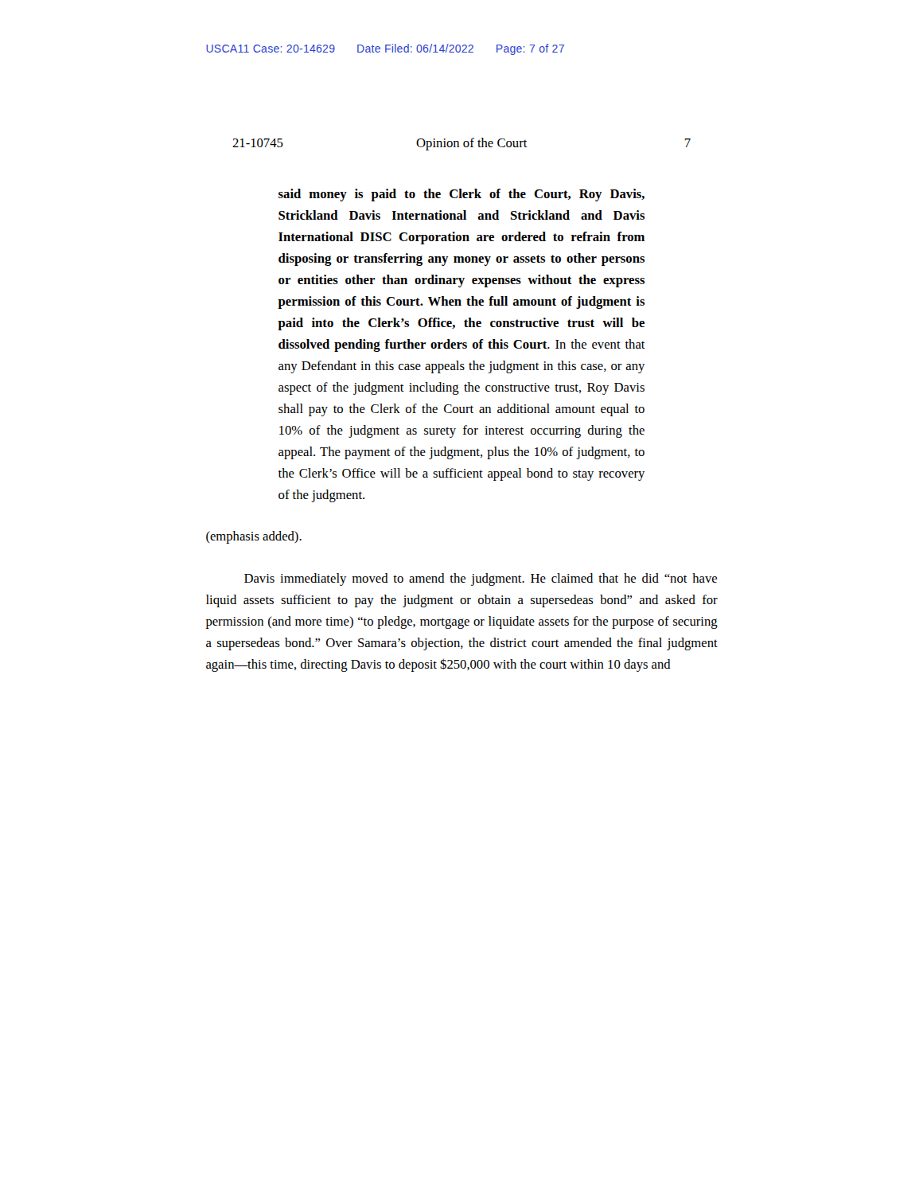USCA11 Case: 20-14629 Date Filed: 06/14/2022 Page: 7 of 27
21-10745 Opinion of the Court 7
said money is paid to the Clerk of the Court, Roy Davis, Strickland Davis International and Strickland and Davis International DISC Corporation are ordered to refrain from disposing or transferring any money or assets to other persons or entities other than ordinary expenses without the express permission of this Court. When the full amount of judgment is paid into the Clerk’s Office, the constructive trust will be dissolved pending further orders of this Court. In the event that any Defendant in this case appeals the judgment in this case, or any aspect of the judgment including the constructive trust, Roy Davis shall pay to the Clerk of the Court an additional amount equal to 10% of the judgment as surety for interest occurring during the appeal. The payment of the judgment, plus the 10% of judgment, to the Clerk’s Office will be a sufficient appeal bond to stay recovery of the judgment.
(emphasis added).
Davis immediately moved to amend the judgment. He claimed that he did “not have liquid assets sufficient to pay the judgment or obtain a supersedeas bond” and asked for permission (and more time) “to pledge, mortgage or liquidate assets for the purpose of securing a supersedeas bond.” Over Samara’s objection, the district court amended the final judgment again—this time, directing Davis to deposit $250,000 with the court within 10 days and